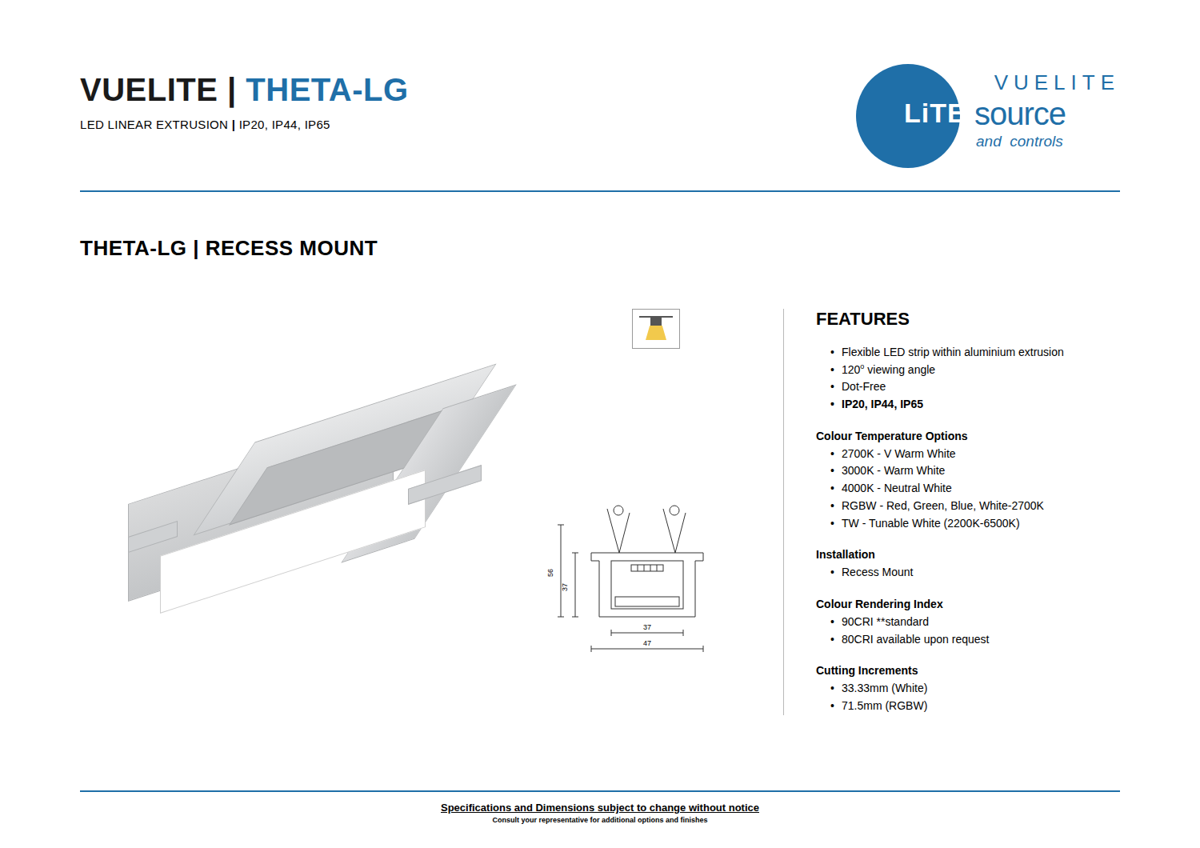VUELITE | THETA-LG
LED LINEAR EXTRUSION | IP20, IP44, IP65
VUELITE
LiTE
source
and controls
THETA-LG | RECESS MOUNT
37 56 37 47
FEATURES
Flexible LED strip within aluminium extrusion
120o viewing angle
Dot-Free
IP20, IP44, IP65
Colour Temperature Options
2700K - V Warm White
3000K - Warm White
4000K - Neutral White
RGBW - Red, Green, Blue, White-2700K
TW - Tunable White (2200K-6500K)
Installation
Recess Mount
Colour Rendering Index
90CRI **standard
80CRI available upon request
Cutting Increments
33.33mm (White)
71.5mm (RGBW)
Specifications and Dimensions subject to change without notice
Consult your representative for additional options and finishes